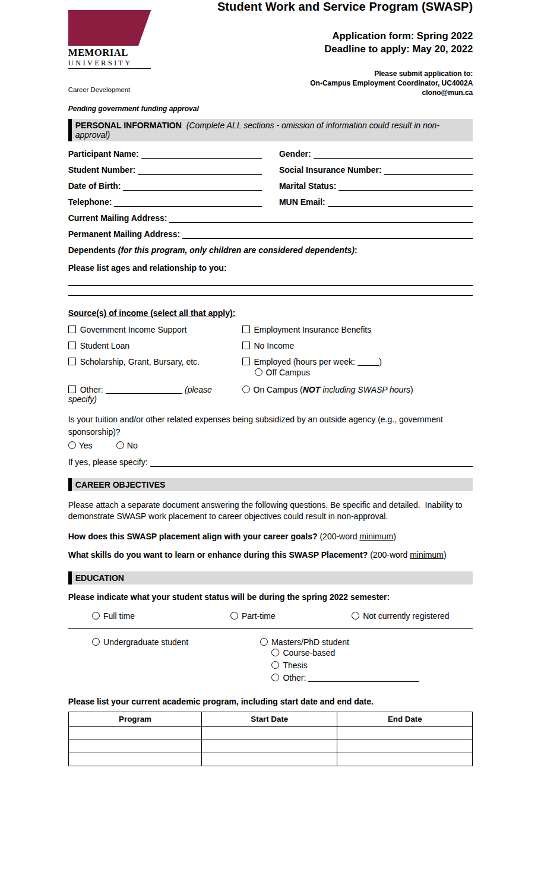MEMORIAL
UNIVERSITY
Career Development
Student Work and Service Program (SWASP)
Application form: Spring 2022
Deadline to apply: May 20, 2022
Please submit application to:
On-Campus Employment Coordinator, UC4002A
clono@mun.ca
Pending government funding approval
PERSONAL INFORMATION (Complete ALL sections - omission of information could result in non-approval)
Participant Name:
Gender:
Student Number:
Social Insurance Number:
Date of Birth:
Marital Status:
Telephone:
MUN Email:
Current Mailing Address:
Permanent Mailing Address:
Dependents (for this program, only children are considered dependents):
Please list ages and relationship to you:
Source(s) of income (select all that apply):
Government Income Support
Employment Insurance Benefits
Student Loan
No Income
Scholarship, Grant, Bursary, etc.
Employed (hours per week: )
Off Campus
Other: (please specify)
On Campus (NOT including SWASP hours)
Is your tuition and/or other related expenses being subsidized by an outside agency (e.g., government sponsorship)?
Yes No
If yes, please specify:
CAREER OBJECTIVES
Please attach a separate document answering the following questions. Be specific and detailed. Inability to demonstrate SWASP work placement to career objectives could result in non-approval.
How does this SWASP placement align with your career goals? (200-word minimum)
What skills do you want to learn or enhance during this SWASP Placement? (200-word minimum)
EDUCATION
Please indicate what your student status will be during the spring 2022 semester:
Full time
Part-time
Not currently registered
Undergraduate student
Masters/PhD student
Course-based
Thesis
Other:
Please list your current academic program, including start date and end date.
| Program | Start Date | End Date |
| --- | --- | --- |